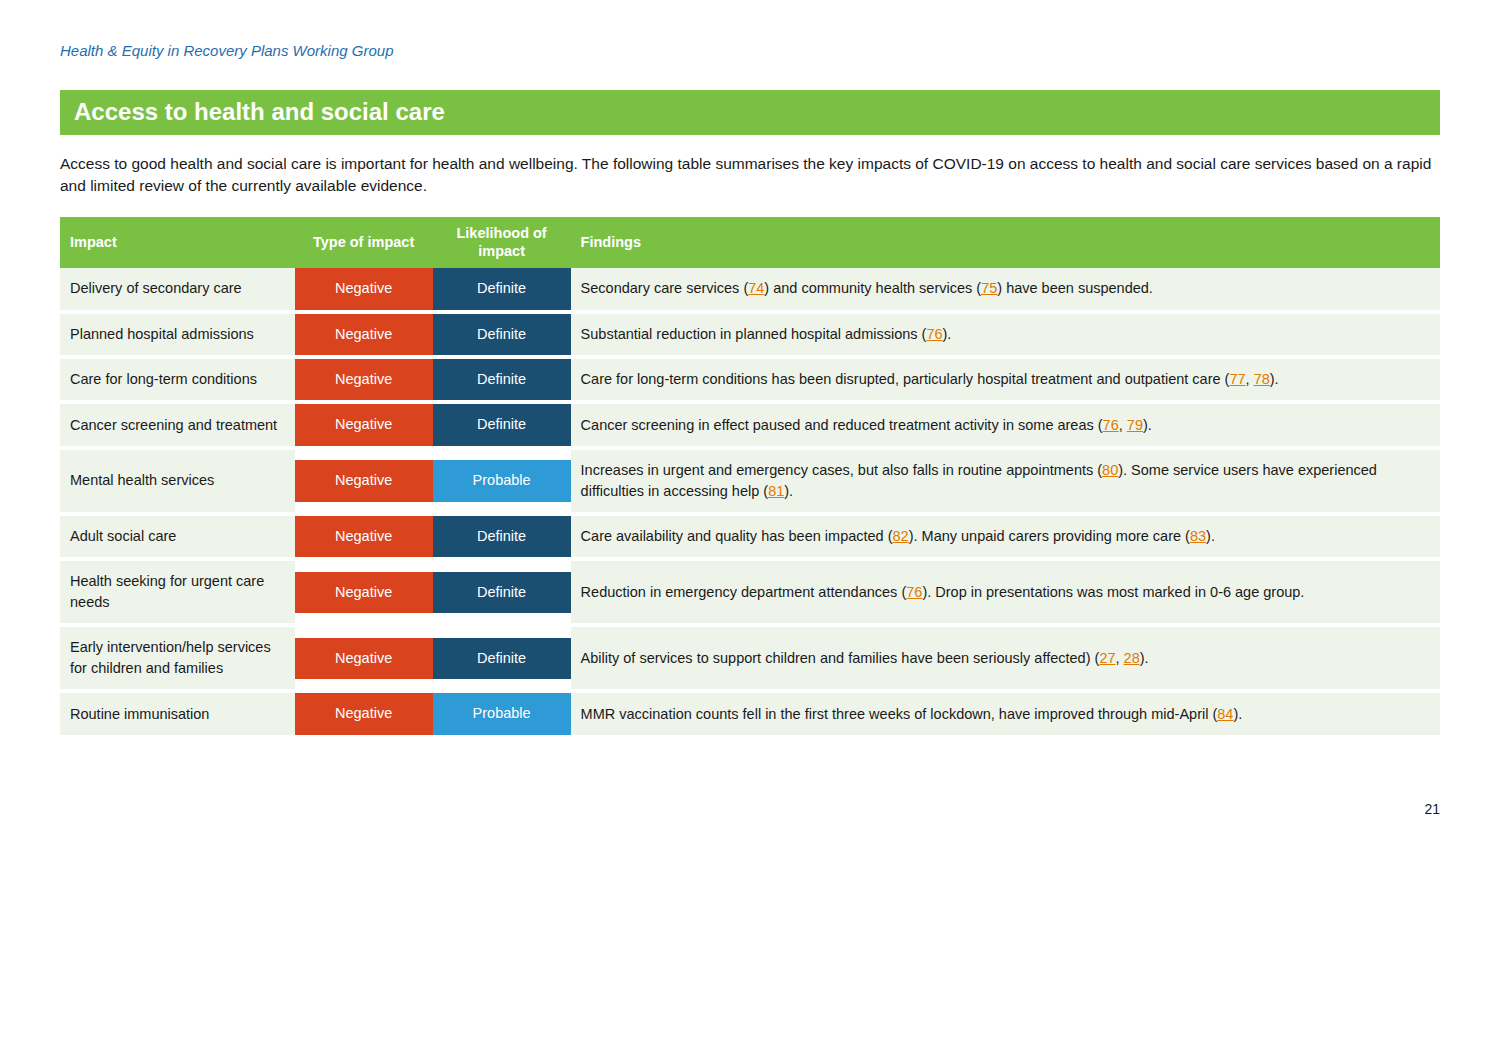Health & Equity in Recovery Plans Working Group
Access to health and social care
Access to good health and social care is important for health and wellbeing. The following table summarises the key impacts of COVID-19 on access to health and social care services based on a rapid and limited review of the currently available evidence.
| Impact | Type of impact | Likelihood of impact | Findings |
| --- | --- | --- | --- |
| Delivery of secondary care | Negative | Definite | Secondary care services ( 74 ) and community health services ( 75 ) have been suspended. |
| Planned hospital admissions | Negative | Definite | Substantial reduction in planned hospital admissions ( 76 ). |
| Care for long-term conditions | Negative | Definite | Care for long-term conditions has been disrupted, particularly hospital treatment and outpatient care ( 77 , 78 ). |
| Cancer screening and treatment | Negative | Definite | Cancer screening in effect paused and reduced treatment activity in some areas ( 76 , 79 ). |
| Mental health services | Negative | Probable | Increases in urgent and emergency cases, but also falls in routine appointments ( 80 ). Some service users have experienced difficulties in accessing help ( 81 ). |
| Adult social care | Negative | Definite | Care availability and quality has been impacted ( 82 ). Many unpaid carers providing more care ( 83 ). |
| Health seeking for urgent care needs | Negative | Definite | Reduction in emergency department attendances ( 76 ). Drop in presentations was most marked in 0-6 age group. |
| Early intervention/help services for children and families | Negative | Definite | Ability of services to support children and families have been seriously affected) ( 27 , 28 ). |
| Routine immunisation | Negative | Probable | MMR vaccination counts fell in the first three weeks of lockdown, have improved through mid-April ( 84 ). |
21